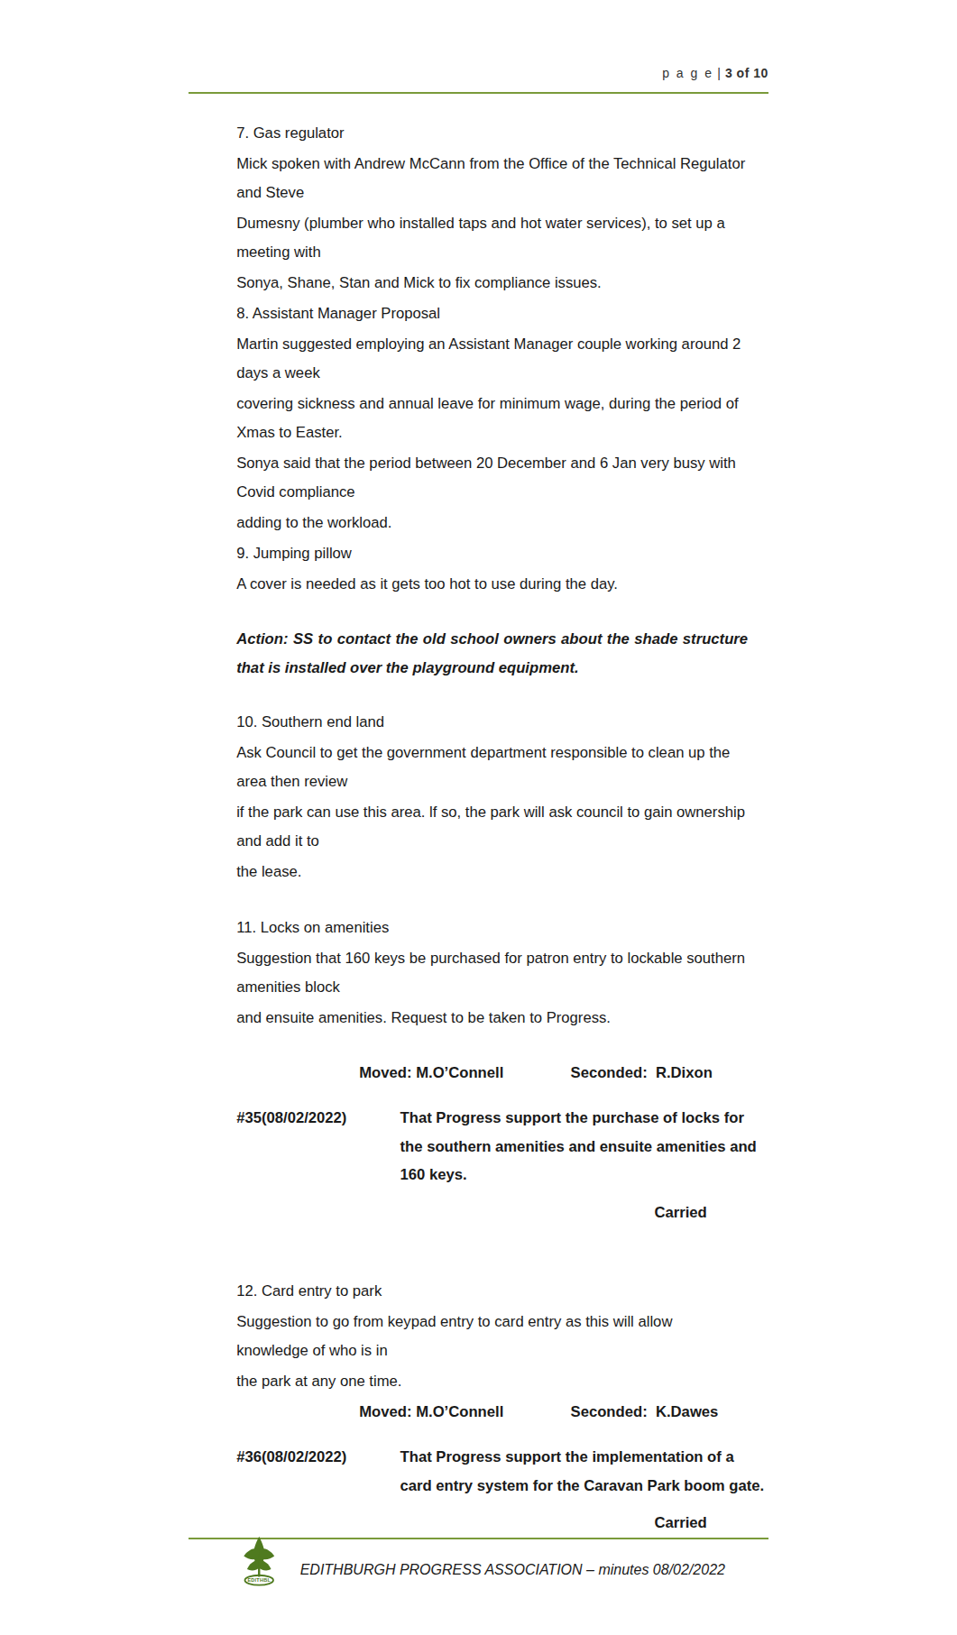p a g e | 3 of 10
7. Gas regulator
Mick spoken with Andrew McCann from the Office of the Technical Regulator and Steve
Dumesny (plumber who installed taps and hot water services), to set up a meeting with
Sonya, Shane, Stan and Mick to fix compliance issues.
8. Assistant Manager Proposal
Martin suggested employing an Assistant Manager couple working around 2 days a week
covering sickness and annual leave for minimum wage, during the period of Xmas to Easter.
Sonya said that the period between 20 December and 6 Jan very busy with Covid compliance
adding to the workload.
9. Jumping pillow
A cover is needed as it gets too hot to use during the day.
Action: SS to contact the old school owners about the shade structure that is installed over the playground equipment.
10. Southern end land
Ask Council to get the government department responsible to clean up the area then review
if the park can use this area. lf so, the park will ask council to gain ownership and add it to
the lease.
11. Locks on amenities
Suggestion that 160 keys be purchased for patron entry to lockable southern amenities block
and ensuite amenities. Request to be taken to Progress.
Moved: M.O’Connell Seconded: R.Dixon
#35(08/02/2022)
That Progress support the purchase of locks for the southern amenities and ensuite amenities and 160 keys.
Carried
12. Card entry to park
Suggestion to go from keypad entry to card entry as this will allow knowledge of who is in
the park at any one time.
Moved: M.O’Connell Seconded: K.Dawes
#36(08/02/2022)
That Progress support the implementation of a card entry system for the Caravan Park boom gate.
Carried
EDITHBL
EDITHBURGH PROGRESS ASSOCIATION – minutes 08/02/2022